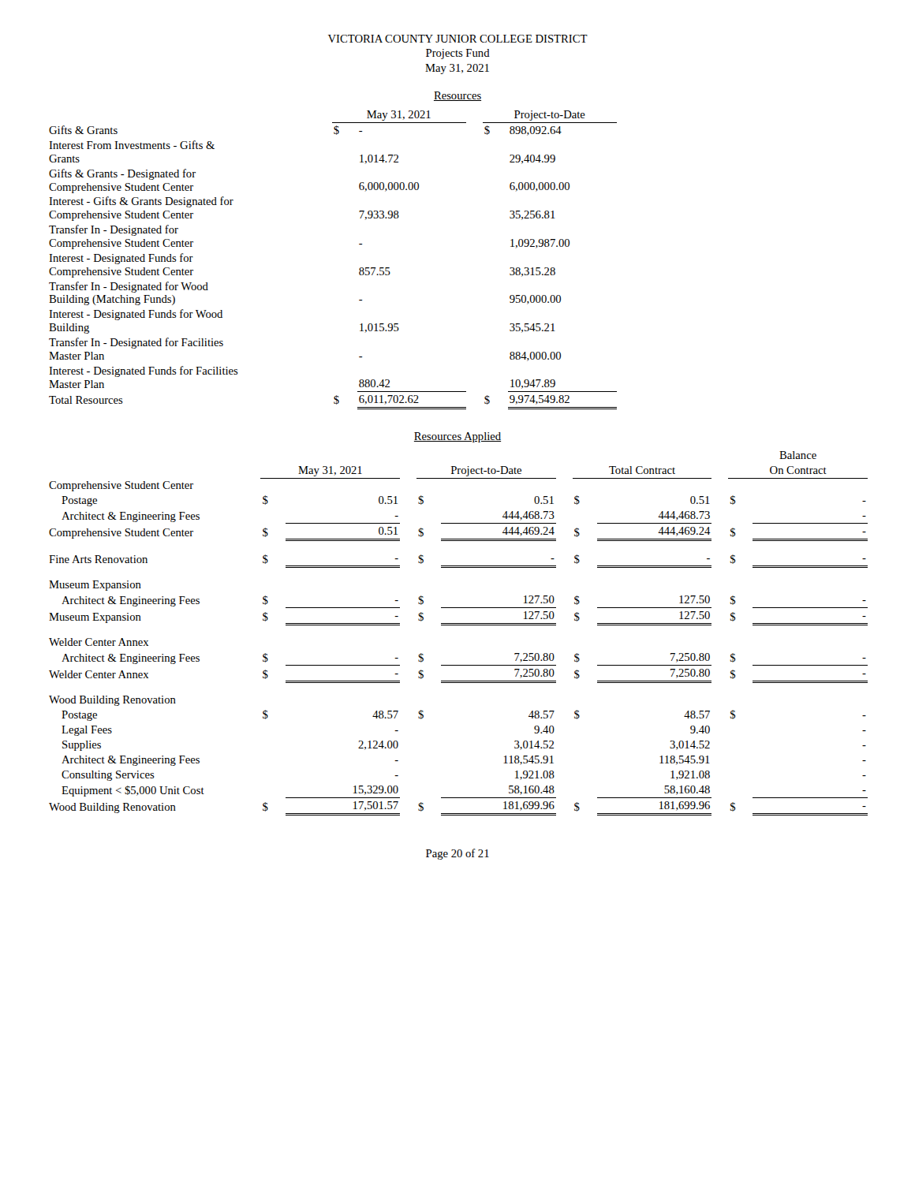VICTORIA COUNTY JUNIOR COLLEGE DISTRICT
Projects Fund
May 31, 2021
Resources
| | May 31, 2021 | | Project-to-Date | |
| Gifts & Grants | $ | - | | $ | 898,092.64 | |
| Interest From Investments - Gifts & Grants | | 1,014.72 | | | 29,404.99 | |
| Gifts & Grants - Designated for Comprehensive Student Center | | 6,000,000.00 | | | 6,000,000.00 | |
| Interest - Gifts & Grants Designated for Comprehensive Student Center | | 7,933.98 | | | 35,256.81 | |
| Transfer In - Designated for Comprehensive Student Center | | - | | | 1,092,987.00 | |
| Interest - Designated Funds for Comprehensive Student Center | | 857.55 | | | 38,315.28 | |
| Transfer In - Designated for Wood Building (Matching Funds) | | - | | | 950,000.00 | |
| Interest - Designated Funds for Wood Building | | 1,015.95 | | | 35,545.21 | |
| Transfer In - Designated for Facilities Master Plan | | - | | | 884,000.00 | |
| Interest - Designated Funds for Facilities Master Plan | | 880.42 | | | 10,947.89 | |
| Total Resources | $ | 6,011,702.62 | | $ | 9,974,549.82 | |
Resources Applied
| | | | | | | | Balance |
| | May 31, 2021 | | Project-to-Date | | Total Contract | | On Contract |
| Comprehensive Student Center | |
| Postage | $ | 0.51 | | $ | 0.51 | | $ | 0.51 | | $ | - |
| Architect & Engineering Fees | | - | | | 444,468.73 | | | 444,468.73 | | | - |
| Comprehensive Student Center | $ | 0.51 | | $ | 444,469.24 | | $ | 444,469.24 | | $ | - |
| Fine Arts Renovation | $ | - | | $ | - | | $ | - | | $ | - |
| Museum Expansion | |
| Architect & Engineering Fees | $ | - | | $ | 127.50 | | $ | 127.50 | | $ | - |
| Museum Expansion | $ | - | | $ | 127.50 | | $ | 127.50 | | $ | - |
| Welder Center Annex | |
| Architect & Engineering Fees | $ | - | | $ | 7,250.80 | | $ | 7,250.80 | | $ | - |
| Welder Center Annex | $ | - | | $ | 7,250.80 | | $ | 7,250.80 | | $ | - |
| Wood Building Renovation | |
| Postage | $ | 48.57 | | $ | 48.57 | | $ | 48.57 | | $ | - |
| Legal Fees | | - | | | 9.40 | | | 9.40 | | | - |
| Supplies | | 2,124.00 | | | 3,014.52 | | | 3,014.52 | | | - |
| Architect & Engineering Fees | | - | | | 118,545.91 | | | 118,545.91 | | | - |
| Consulting Services | | - | | | 1,921.08 | | | 1,921.08 | | | - |
| Equipment < $5,000 Unit Cost | | 15,329.00 | | | 58,160.48 | | | 58,160.48 | | | - |
| Wood Building Renovation | $ | 17,501.57 | | $ | 181,699.96 | | $ | 181,699.96 | | $ | - |
Page 20 of 21